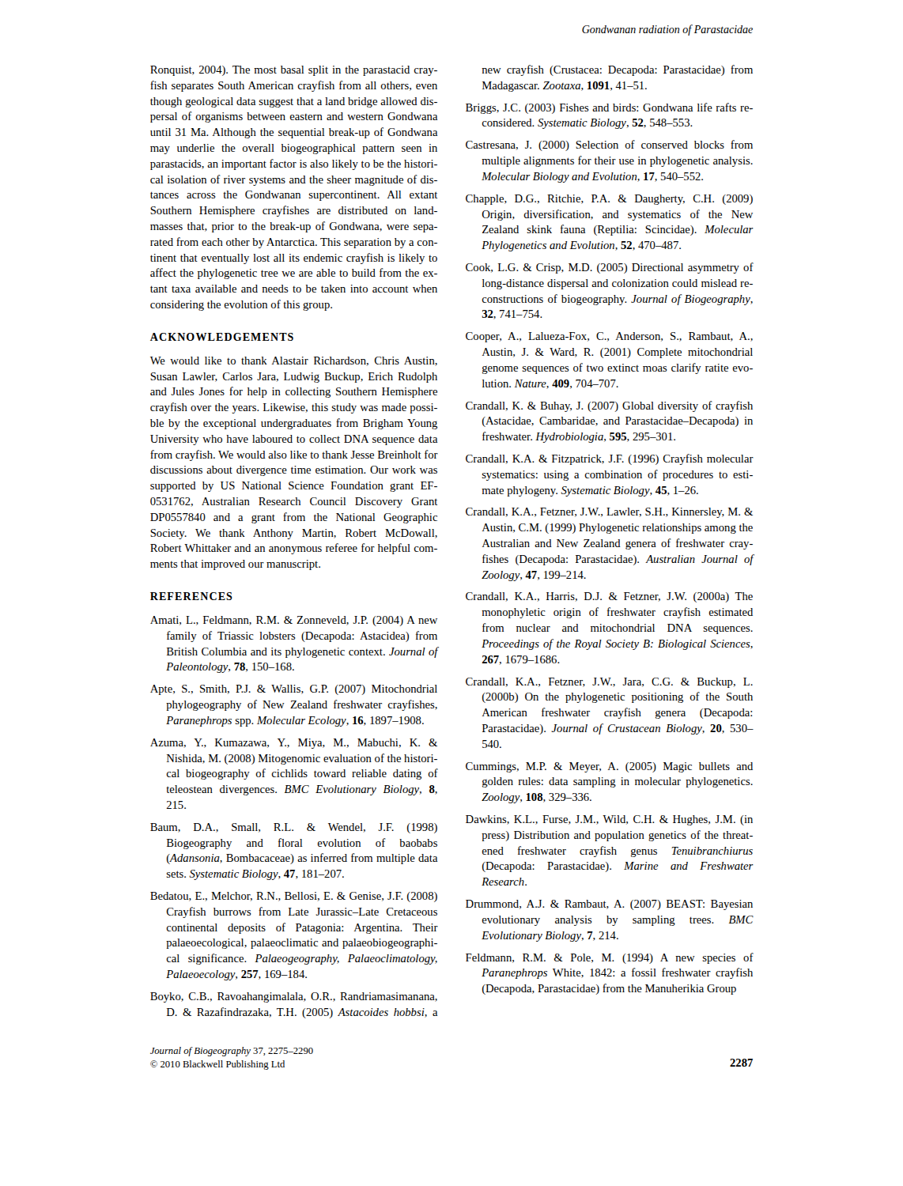Gondwanan radiation of Parastacidae
Ronquist, 2004). The most basal split in the parastacid crayfish separates South American crayfish from all others, even though geological data suggest that a land bridge allowed dispersal of organisms between eastern and western Gondwana until 31 Ma. Although the sequential break-up of Gondwana may underlie the overall biogeographical pattern seen in parastacids, an important factor is also likely to be the historical isolation of river systems and the sheer magnitude of distances across the Gondwanan supercontinent. All extant Southern Hemisphere crayfishes are distributed on landmasses that, prior to the break-up of Gondwana, were separated from each other by Antarctica. This separation by a continent that eventually lost all its endemic crayfish is likely to affect the phylogenetic tree we are able to build from the extant taxa available and needs to be taken into account when considering the evolution of this group.
Acknowledgements
We would like to thank Alastair Richardson, Chris Austin, Susan Lawler, Carlos Jara, Ludwig Buckup, Erich Rudolph and Jules Jones for help in collecting Southern Hemisphere crayfish over the years. Likewise, this study was made possible by the exceptional undergraduates from Brigham Young University who have laboured to collect DNA sequence data from crayfish. We would also like to thank Jesse Breinholt for discussions about divergence time estimation. Our work was supported by US National Science Foundation grant EF-0531762, Australian Research Council Discovery Grant DP0557840 and a grant from the National Geographic Society. We thank Anthony Martin, Robert McDowall, Robert Whittaker and an anonymous referee for helpful comments that improved our manuscript.
References
Amati, L., Feldmann, R.M. & Zonneveld, J.P. (2004) A new family of Triassic lobsters (Decapoda: Astacidea) from British Columbia and its phylogenetic context. Journal of Paleontology, 78, 150–168.
Apte, S., Smith, P.J. & Wallis, G.P. (2007) Mitochondrial phylogeography of New Zealand freshwater crayfishes, Paranephrops spp. Molecular Ecology, 16, 1897–1908.
Azuma, Y., Kumazawa, Y., Miya, M., Mabuchi, K. & Nishida, M. (2008) Mitogenomic evaluation of the historical biogeography of cichlids toward reliable dating of teleostean divergences. BMC Evolutionary Biology, 8, 215.
Baum, D.A., Small, R.L. & Wendel, J.F. (1998) Biogeography and floral evolution of baobabs (Adansonia, Bombacaceae) as inferred from multiple data sets. Systematic Biology, 47, 181–207.
Bedatou, E., Melchor, R.N., Bellosi, E. & Genise, J.F. (2008) Crayfish burrows from Late Jurassic–Late Cretaceous continental deposits of Patagonia: Argentina. Their palaeoecological, palaeoclimatic and palaeobiogeographical significance. Palaeogeography, Palaeoclimatology, Palaeoecology, 257, 169–184.
Boyko, C.B., Ravoahangimalala, O.R., Randriamasimanana, D. & Razafindrazaka, T.H. (2005) Astacoides hobbsi, a new crayfish (Crustacea: Decapoda: Parastacidae) from Madagascar. Zootaxa, 1091, 41–51.
Briggs, J.C. (2003) Fishes and birds: Gondwana life rafts reconsidered. Systematic Biology, 52, 548–553.
Castresana, J. (2000) Selection of conserved blocks from multiple alignments for their use in phylogenetic analysis. Molecular Biology and Evolution, 17, 540–552.
Chapple, D.G., Ritchie, P.A. & Daugherty, C.H. (2009) Origin, diversification, and systematics of the New Zealand skink fauna (Reptilia: Scincidae). Molecular Phylogenetics and Evolution, 52, 470–487.
Cook, L.G. & Crisp, M.D. (2005) Directional asymmetry of long-distance dispersal and colonization could mislead reconstructions of biogeography. Journal of Biogeography, 32, 741–754.
Cooper, A., Lalueza-Fox, C., Anderson, S., Rambaut, A., Austin, J. & Ward, R. (2001) Complete mitochondrial genome sequences of two extinct moas clarify ratite evolution. Nature, 409, 704–707.
Crandall, K. & Buhay, J. (2007) Global diversity of crayfish (Astacidae, Cambaridae, and Parastacidae–Decapoda) in freshwater. Hydrobiologia, 595, 295–301.
Crandall, K.A. & Fitzpatrick, J.F. (1996) Crayfish molecular systematics: using a combination of procedures to estimate phylogeny. Systematic Biology, 45, 1–26.
Crandall, K.A., Fetzner, J.W., Lawler, S.H., Kinnersley, M. & Austin, C.M. (1999) Phylogenetic relationships among the Australian and New Zealand genera of freshwater crayfishes (Decapoda: Parastacidae). Australian Journal of Zoology, 47, 199–214.
Crandall, K.A., Harris, D.J. & Fetzner, J.W. (2000a) The monophyletic origin of freshwater crayfish estimated from nuclear and mitochondrial DNA sequences. Proceedings of the Royal Society B: Biological Sciences, 267, 1679–1686.
Crandall, K.A., Fetzner, J.W., Jara, C.G. & Buckup, L. (2000b) On the phylogenetic positioning of the South American freshwater crayfish genera (Decapoda: Parastacidae). Journal of Crustacean Biology, 20, 530–540.
Cummings, M.P. & Meyer, A. (2005) Magic bullets and golden rules: data sampling in molecular phylogenetics. Zoology, 108, 329–336.
Dawkins, K.L., Furse, J.M., Wild, C.H. & Hughes, J.M. (in press) Distribution and population genetics of the threatened freshwater crayfish genus Tenuibranchiurus (Decapoda: Parastacidae). Marine and Freshwater Research.
Drummond, A.J. & Rambaut, A. (2007) BEAST: Bayesian evolutionary analysis by sampling trees. BMC Evolutionary Biology, 7, 214.
Feldmann, R.M. & Pole, M. (1994) A new species of Paranephrops White, 1842: a fossil freshwater crayfish (Decapoda, Parastacidae) from the Manuherikia Group
Journal of Biogeography 37, 2275–2290
© 2010 Blackwell Publishing Ltd
2287